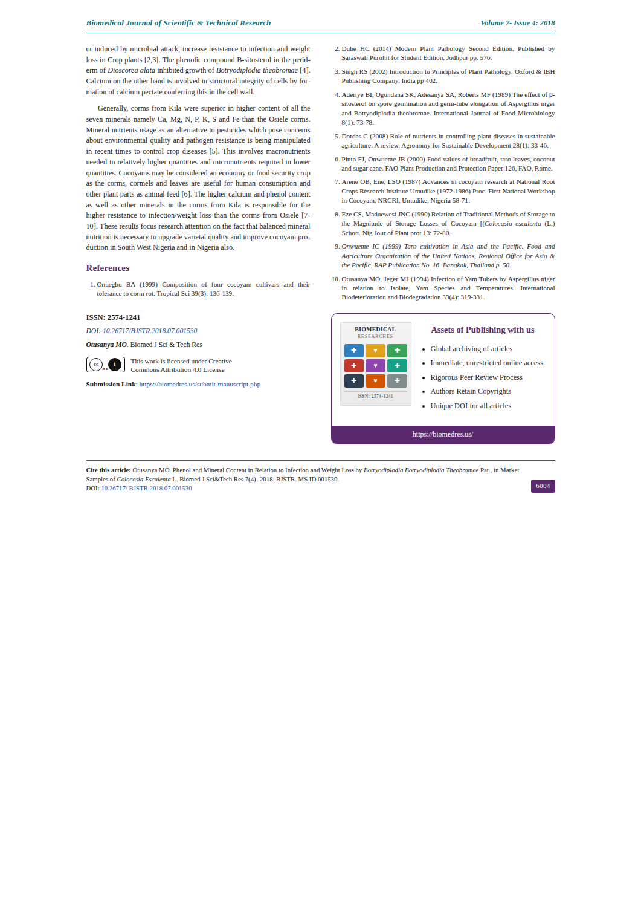Biomedical Journal of Scientific & Technical Research
Volume 7- Issue 4: 2018
or induced by microbial attack, increase resistance to infection and weight loss in Crop plants [2,3]. The phenolic compound B-sitosterol in the periderm of Dioscorea alata inhibited growth of Botryodiplodia theobromae [4]. Calcium on the other hand is involved in structural integrity of cells by formation of calcium pectate conferring this in the cell wall.
Generally, corms from Kila were superior in higher content of all the seven minerals namely Ca, Mg, N, P, K, S and Fe than the Osiele corms. Mineral nutrients usage as an alternative to pesticides which pose concerns about environmental quality and pathogen resistance is being manipulated in recent times to control crop diseases [5]. This involves macronutrients needed in relatively higher quantities and micronutrients required in lower quantities. Cocoyams may be considered an economy or food security crop as the corms, cormels and leaves are useful for human consumption and other plant parts as animal feed [6]. The higher calcium and phenol content as well as other minerals in the corms from Kila is responsible for the higher resistance to infection/weight loss than the corms from Osiele [7-10]. These results focus research attention on the fact that balanced mineral nutrition is necessary to upgrade varietal quality and improve cocoyam production in South West Nigeria and in Nigeria also.
References
Onuegbu BA (1999) Composition of four cocoyam cultivars and their tolerance to corm rot. Tropical Sci 39(3): 136-139.
ISSN: 2574-1241
DOI: 10.26717/BJSTR.2018.07.001530
Otusanya MO. Biomed J Sci & Tech Res
cc
i
BY
This work is licensed under Creative
Commons Attribution 4.0 License
Submission Link: https://biomedres.us/submit-manuscript.php
Dube HC (2014) Modern Plant Pathology Second Edition. Published by Saraswati Purohit for Student Edition, Jodhpur pp. 576.
Singh RS (2002) Introduction to Principles of Plant Pathology. Oxford & IBH Publishing Company, India pp 402.
Aderiye BI, Ogundana SK, Adesanya SA, Roberts MF (1989) The effect of β-sitosterol on spore germination and germ-tube elongation of Aspergillus niger and Botryodiplodia theobromae. International Journal of Food Microbiology 8(1): 73-78.
Dordas C (2008) Role of nutrients in controlling plant diseases in sustainable agriculture: A review. Agronomy for Sustainable Development 28(1): 33-46.
Pinto FJ, Onwueme JB (2000) Food values of breadfruit, taro leaves, coconut and sugar cane. FAO Plant Production and Protection Paper 126, FAO, Rome.
Arene OB, Ene, LSO (1987) Advances in cocoyam research at National Root Crops Research Institute Umudike (1972-1986) Proc. First National Workshop in Cocoyam, NRCRI, Umudike, Nigeria 58-71.
Eze CS, Maduewesi JNC (1990) Relation of Traditional Methods of Storage to the Magnitude of Storage Losses of Cocoyam [(Colocasia esculenta (L.) Schott. Nig Jour of Plant prot 13: 72-80.
Onwueme IC (1999) Taro cultivation in Asia and the Pacific. Food and Agriculture Organization of the United Nations, Regional Office for Asia & the Pacific, RAP Publication No. 16. Bangkok, Thailand p. 50.
Otusanya MO, Jeger MJ (1994) Infection of Yam Tubers by Aspergillus niger in relation to Isolate, Yam Species and Temperatures. International Biodeterioration and Biodegradation 33(4): 319-331.
BIOMEDICAL
RESEARCHES
✚
♥
✚
✚
♥
✚
✚
♥
✚
ISSN: 2574-1241
Assets of Publishing with us
Global archiving of articles
Immediate, unrestricted online access
Rigorous Peer Review Process
Authors Retain Copyrights
Unique DOI for all articles
https://biomedres.us/
Cite this article: Otusanya MO. Phenol and Mineral Content in Relation to Infection and Weight Loss by Botryodiplodia Botryodiplodia Theobromae Pat., in Market Samples of Colocasia Esculenta L. Biomed J Sci&Tech Res 7(4)- 2018. BJSTR. MS.ID.001530.
DOI: 10.26717/ BJSTR.2018.07.001530.
6004